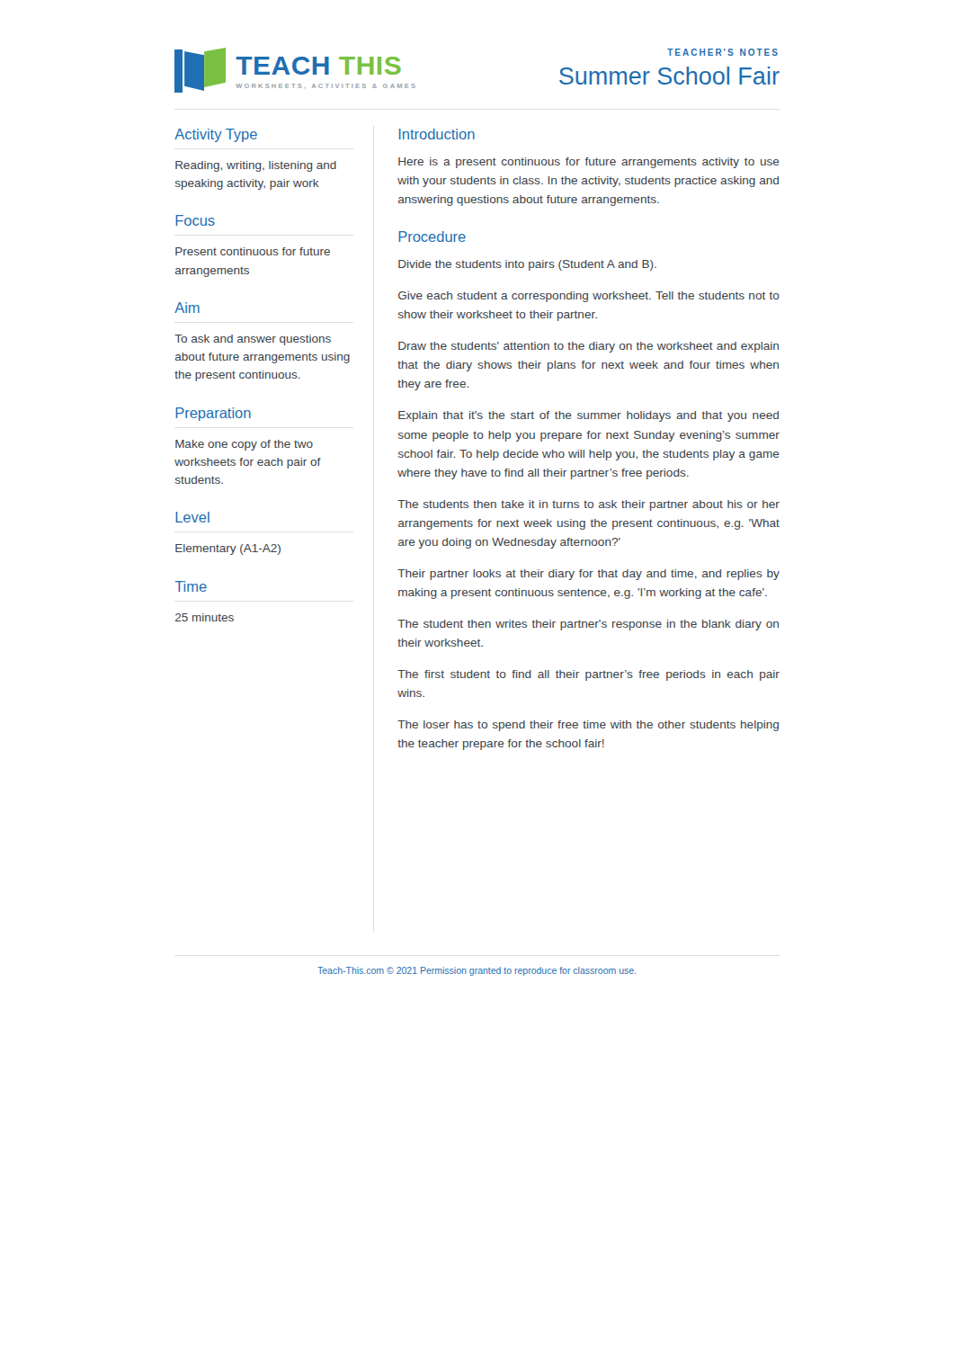TEACH THIS
WORKSHEETS, ACTIVITIES & GAMES
Teacher's Notes
Summer School Fair
Activity Type
Reading, writing, listening and speaking activity, pair work
Focus
Present continuous for future arrangements
Aim
To ask and answer questions about future arrangements using the present continuous.
Preparation
Make one copy of the two worksheets for each pair of students.
Level
Elementary (A1-A2)
Time
25 minutes
Introduction
Here is a present continuous for future arrangements activity to use with your students in class. In the activity, students practice asking and answering questions about future arrangements.
Procedure
Divide the students into pairs (Student A and B).
Give each student a corresponding worksheet. Tell the students not to show their worksheet to their partner.
Draw the students' attention to the diary on the worksheet and explain that the diary shows their plans for next week and four times when they are free.
Explain that it's the start of the summer holidays and that you need some people to help you prepare for next Sunday evening’s summer school fair. To help decide who will help you, the students play a game where they have to find all their partner’s free periods.
The students then take it in turns to ask their partner about his or her arrangements for next week using the present continuous, e.g. 'What are you doing on Wednesday afternoon?'
Their partner looks at their diary for that day and time, and replies by making a present continuous sentence, e.g. 'I’m working at the cafe'.
The student then writes their partner's response in the blank diary on their worksheet.
The first student to find all their partner’s free periods in each pair wins.
The loser has to spend their free time with the other students helping the teacher prepare for the school fair!
Teach-This.com © 2021 Permission granted to reproduce for classroom use.